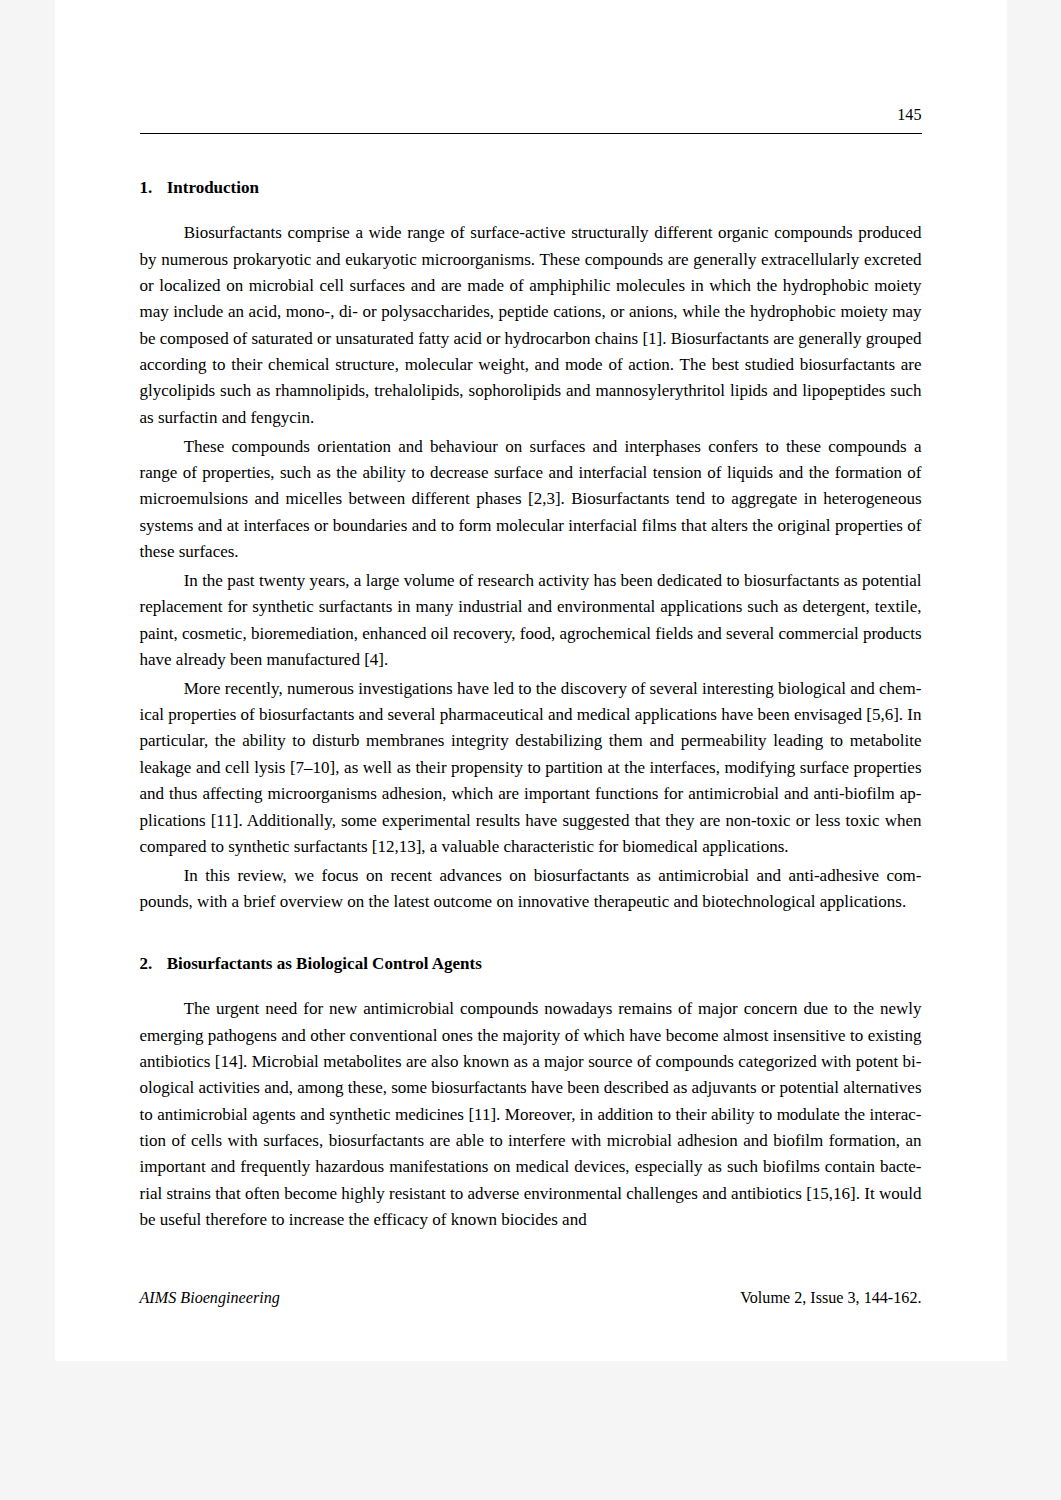145
1. Introduction
Biosurfactants comprise a wide range of surface-active structurally different organic compounds produced by numerous prokaryotic and eukaryotic microorganisms. These compounds are generally extracellularly excreted or localized on microbial cell surfaces and are made of amphiphilic molecules in which the hydrophobic moiety may include an acid, mono-, di- or polysaccharides, peptide cations, or anions, while the hydrophobic moiety may be composed of saturated or unsaturated fatty acid or hydrocarbon chains [1]. Biosurfactants are generally grouped according to their chemical structure, molecular weight, and mode of action. The best studied biosurfactants are glycolipids such as rhamnolipids, trehalolipids, sophorolipids and mannosylerythritol lipids and lipopeptides such as surfactin and fengycin.
These compounds orientation and behaviour on surfaces and interphases confers to these compounds a range of properties, such as the ability to decrease surface and interfacial tension of liquids and the formation of microemulsions and micelles between different phases [2,3]. Biosurfactants tend to aggregate in heterogeneous systems and at interfaces or boundaries and to form molecular interfacial films that alters the original properties of these surfaces.
In the past twenty years, a large volume of research activity has been dedicated to biosurfactants as potential replacement for synthetic surfactants in many industrial and environmental applications such as detergent, textile, paint, cosmetic, bioremediation, enhanced oil recovery, food, agrochemical fields and several commercial products have already been manufactured [4].
More recently, numerous investigations have led to the discovery of several interesting biological and chemical properties of biosurfactants and several pharmaceutical and medical applications have been envisaged [5,6]. In particular, the ability to disturb membranes integrity destabilizing them and permeability leading to metabolite leakage and cell lysis [7–10], as well as their propensity to partition at the interfaces, modifying surface properties and thus affecting microorganisms adhesion, which are important functions for antimicrobial and anti-biofilm applications [11]. Additionally, some experimental results have suggested that they are non-toxic or less toxic when compared to synthetic surfactants [12,13], a valuable characteristic for biomedical applications.
In this review, we focus on recent advances on biosurfactants as antimicrobial and anti-adhesive compounds, with a brief overview on the latest outcome on innovative therapeutic and biotechnological applications.
2. Biosurfactants as Biological Control Agents
The urgent need for new antimicrobial compounds nowadays remains of major concern due to the newly emerging pathogens and other conventional ones the majority of which have become almost insensitive to existing antibiotics [14]. Microbial metabolites are also known as a major source of compounds categorized with potent biological activities and, among these, some biosurfactants have been described as adjuvants or potential alternatives to antimicrobial agents and synthetic medicines [11]. Moreover, in addition to their ability to modulate the interaction of cells with surfaces, biosurfactants are able to interfere with microbial adhesion and biofilm formation, an important and frequently hazardous manifestations on medical devices, especially as such biofilms contain bacterial strains that often become highly resistant to adverse environmental challenges and antibiotics [15,16]. It would be useful therefore to increase the efficacy of known biocides and
AIMS Bioengineering Volume 2, Issue 3, 144-162.